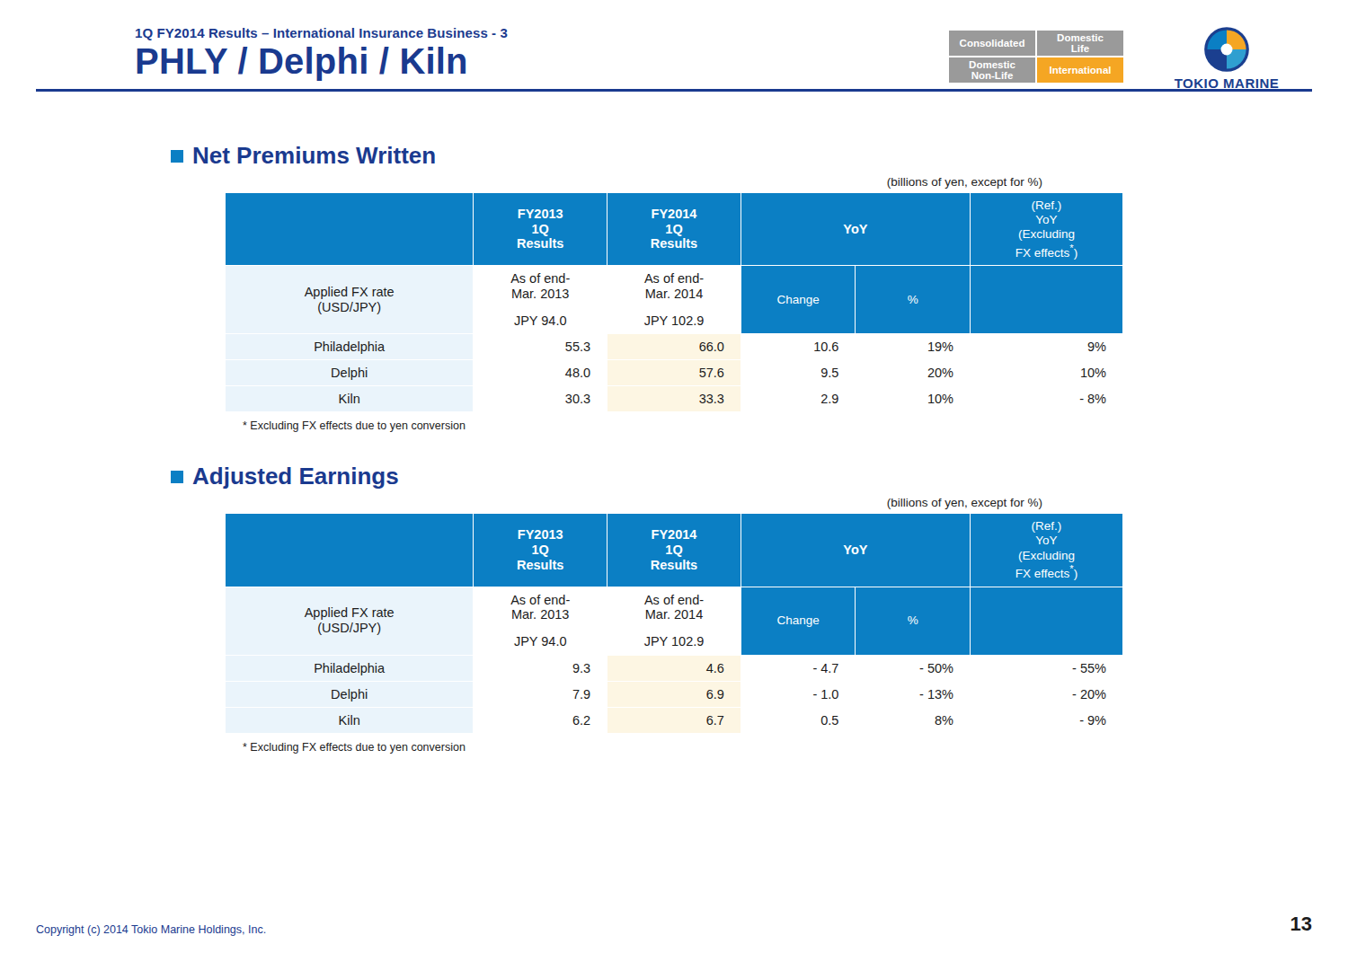1Q FY2014 Results – International Insurance Business - 3
PHLY / Delphi / Kiln
Consolidated
Domestic
Life
Domestic
Non-Life
International
TOKIO MARINE
Net Premiums Written
(billions of yen, except for %)
| | FY2013 1Q Results | FY2014 1Q Results | YoY | (Ref.) YoY (Excluding FX effects * ) |
| --- | --- | --- | --- | --- |
| Applied FX rate (USD/JPY) | As of end- Mar. 2013 | As of end- Mar. 2014 | Change | % | |
| JPY 94.0 | JPY 102.9 |
| Philadelphia | 55.3 | 66.0 | 10.6 | 19% | 9% |
| Delphi | 48.0 | 57.6 | 9.5 | 20% | 10% |
| Kiln | 30.3 | 33.3 | 2.9 | 10% | - 8% |
* Excluding FX effects due to yen conversion
Adjusted Earnings
(billions of yen, except for %)
| | FY2013 1Q Results | FY2014 1Q Results | YoY | (Ref.) YoY (Excluding FX effects * ) |
| --- | --- | --- | --- | --- |
| Applied FX rate (USD/JPY) | As of end- Mar. 2013 | As of end- Mar. 2014 | Change | % | |
| JPY 94.0 | JPY 102.9 |
| Philadelphia | 9.3 | 4.6 | - 4.7 | - 50% | - 55% |
| Delphi | 7.9 | 6.9 | - 1.0 | - 13% | - 20% |
| Kiln | 6.2 | 6.7 | 0.5 | 8% | - 9% |
* Excluding FX effects due to yen conversion
Copyright (c) 2014 Tokio Marine Holdings, Inc.
13